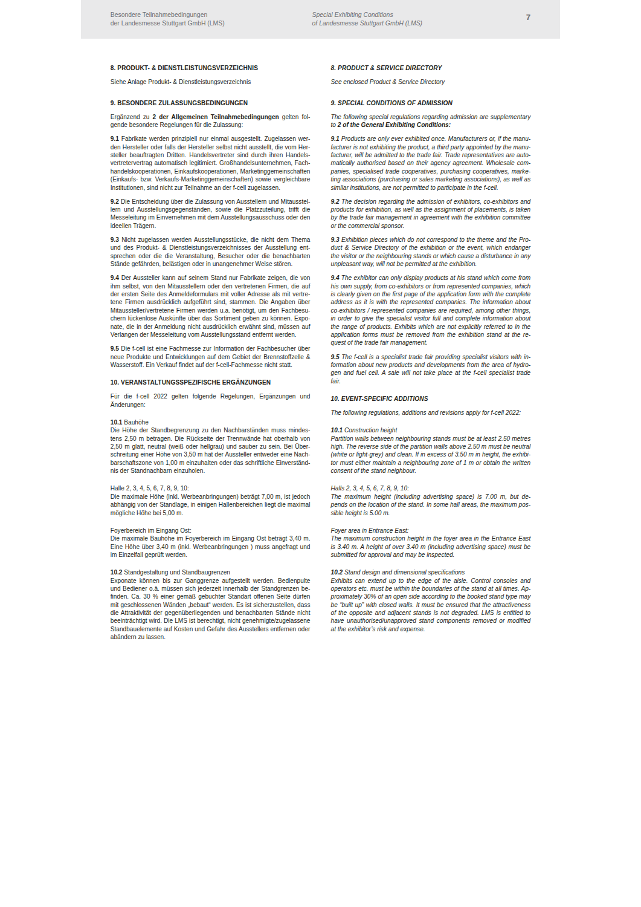Besondere Teilnahmebedingungen
der Landesmesse Stuttgart GmbH (LMS)
Special Exhibiting Conditions
of Landesmesse Stuttgart GmbH (LMS)
7
8. Produkt- & Dienstleistungsverzeichnis
Siehe Anlage Produkt- & Dienstleistungsverzeichnis
9. Besondere Zulassungsbedingungen
Ergänzend zu 2 der Allgemeinen Teilnahmebedingungen gelten folgende besondere Regelungen für die Zulassung:
9.1 Fabrikate werden prinzipiell nur einmal ausgestellt. Zugelassen werden Hersteller oder falls der Hersteller selbst nicht ausstellt, die vom Hersteller beauftragten Dritten. Handelsvertreter sind durch ihren Handelsvertretervertrag automatisch legitimiert. Großhandelsunternehmen, Fachhandelskooperationen, Einkaufskooperationen, Marketinggemeinschaften (Einkaufs- bzw. Verkaufs-Marketinggemeinschaften) sowie vergleichbare Institutionen, sind nicht zur Teilnahme an der f-cell zugelassen.
9.2 Die Entscheidung über die Zulassung von Ausstellern und Mitausstellern und Ausstellungsgegenständen, sowie die Platzzuteilung, trifft die Messeleitung im Einvernehmen mit dem Ausstellungsausschuss oder den ideellen Trägern.
9.3 Nicht zugelassen werden Ausstellungsstücke, die nicht dem Thema und des Produkt- & Dienstleistungsverzeichnisses der Ausstellung entsprechen oder die die Veranstaltung, Besucher oder die benachbarten Stände gefährden, belästigen oder in unangenehmer Weise stören.
9.4 Der Aussteller kann auf seinem Stand nur Fabrikate zeigen, die von ihm selbst, von den Mitausstellern oder den vertretenen Firmen, die auf der ersten Seite des Anmeldeformulars mit voller Adresse als mit vertretene Firmen ausdrücklich aufgeführt sind, stammen. Die Angaben über Mitaussteller/vertretene Firmen werden u.a. benötigt, um den Fachbesuchern lückenlose Auskünfte über das Sortiment geben zu können. Exponate, die in der Anmeldung nicht ausdrücklich erwähnt sind, müssen auf Verlangen der Messeleitung vom Ausstellungsstand entfernt werden.
9.5 Die f-cell ist eine Fachmesse zur Information der Fachbesucher über neue Produkte und Entwicklungen auf dem Gebiet der Brennstoffzelle & Wasserstoff. Ein Verkauf findet auf der f-cell-Fachmesse nicht statt.
10. Veranstaltungsspezifische Ergänzungen
Für die f-cell 2022 gelten folgende Regelungen, Ergänzungen und Änderungen:
10.1 Bauhöhe
Die Höhe der Standbegrenzung zu den Nachbarständen muss mindestens 2,50 m betragen. Die Rückseite der Trennwände hat oberhalb von 2,50 m glatt, neutral (weiß oder hellgrau) und sauber zu sein. Bei Überschreitung einer Höhe von 3,50 m hat der Aussteller entweder eine Nachbarschaftszone von 1,00 m einzuhalten oder das schriftliche Einverständnis der Standnachbarn einzuholen.
Halle 2, 3, 4, 5, 6, 7, 8, 9, 10:
Die maximale Höhe (inkl. Werbeanbringungen) beträgt 7,00 m, ist jedoch abhängig von der Standlage, in einigen Hallenbereichen liegt die maximal mögliche Höhe bei 5,00 m.
Foyerbereich im Eingang Ost:
Die maximale Bauhöhe im Foyerbereich im Eingang Ost beträgt 3,40 m. Eine Höhe über 3,40 m (inkl. Werbeanbringungen ) muss angefragt und im Einzelfall geprüft werden.
10.2 Standgestaltung und Standbaugrenzen
Exponate können bis zur Ganggrenze aufgestellt werden. Bedienpulte und Bediener o.ä. müssen sich jederzeit innerhalb der Standgrenzen befinden. Ca. 30 % einer gemäß gebuchter Standart offenen Seite dürfen mit geschlossenen Wänden „bebaut“ werden. Es ist sicherzustellen, dass die Attraktivität der gegenüberliegenden und benachbarten Stände nicht beeinträchtigt wird. Die LMS ist berechtigt, nicht genehmigte/zugelassene Standbauelemente auf Kosten und Gefahr des Ausstellers entfernen oder abändern zu lassen.
8. Product & Service Directory
See enclosed Product & Service Directory
9. Special Conditions of Admission
The following special regulations regarding admission are supplementary to 2 of the General Exhibiting Conditions:
9.1 Products are only ever exhibited once. Manufacturers or, if the manufacturer is not exhibiting the product, a third party appointed by the manufacturer, will be admitted to the trade fair. Trade representatives are automatically authorised based on their agency agreement. Wholesale companies, specialised trade cooperatives, purchasing cooperatives, marketing associations (purchasing or sales marketing associations), as well as similar institutions, are not permitted to participate in the f-cell.
9.2 The decision regarding the admission of exhibitors, co-exhibitors and products for exhibition, as well as the assignment of placements, is taken by the trade fair management in agreement with the exhibition committee or the commercial sponsor.
9.3 Exhibition pieces which do not correspond to the theme and the Product & Service Directory of the exhibition or the event, which endanger the visitor or the neighbouring stands or which cause a disturbance in any unpleasant way, will not be permitted at the exhibition.
9.4 The exhibitor can only display products at his stand which come from his own supply, from co-exhibitors or from represented companies, which is clearly given on the first page of the application form with the complete address as it is with the represented companies. The information about co-exhibitors / represented companies are required, among other things, in order to give the specialist visitor full and complete information about the range of products. Exhibits which are not explicitly referred to in the application forms must be removed from the exhibition stand at the request of the trade fair management.
9.5 The f-cell is a specialist trade fair providing specialist visitors with information about new products and developments from the area of hydrogen and fuel cell. A sale will not take place at the f-cell specialist trade fair.
10. Event-specific Additions
The following regulations, additions and revisions apply for f-cell 2022:
10.1 Construction height
Partition walls between neighbouring stands must be at least 2.50 metres high. The reverse side of the partition walls above 2.50 m must be neutral (white or light-grey) and clean. If in excess of 3.50 m in height, the exhibitor must either maintain a neighbouring zone of 1 m or obtain the written consent of the stand neighbour.
Halls 2, 3, 4, 5, 6, 7, 8, 9, 10:
The maximum height (including advertising space) is 7.00 m, but depends on the location of the stand. In some hall areas, the maximum possible height is 5.00 m.
Foyer area in Entrance East:
The maximum construction height in the foyer area in the Entrance East is 3.40 m. A height of over 3.40 m (including advertising space) must be submitted for approval and may be inspected.
10.2 Stand design and dimensional specifications
Exhibits can extend up to the edge of the aisle. Control consoles and operators etc. must be within the boundaries of the stand at all times. Approximately 30% of an open side according to the booked stand type may be “built up” with closed walls. It must be ensured that the attractiveness of the opposite and adjacent stands is not degraded. LMS is entitled to have unauthorised/unapproved stand components removed or modified at the exhibitor’s risk and expense.